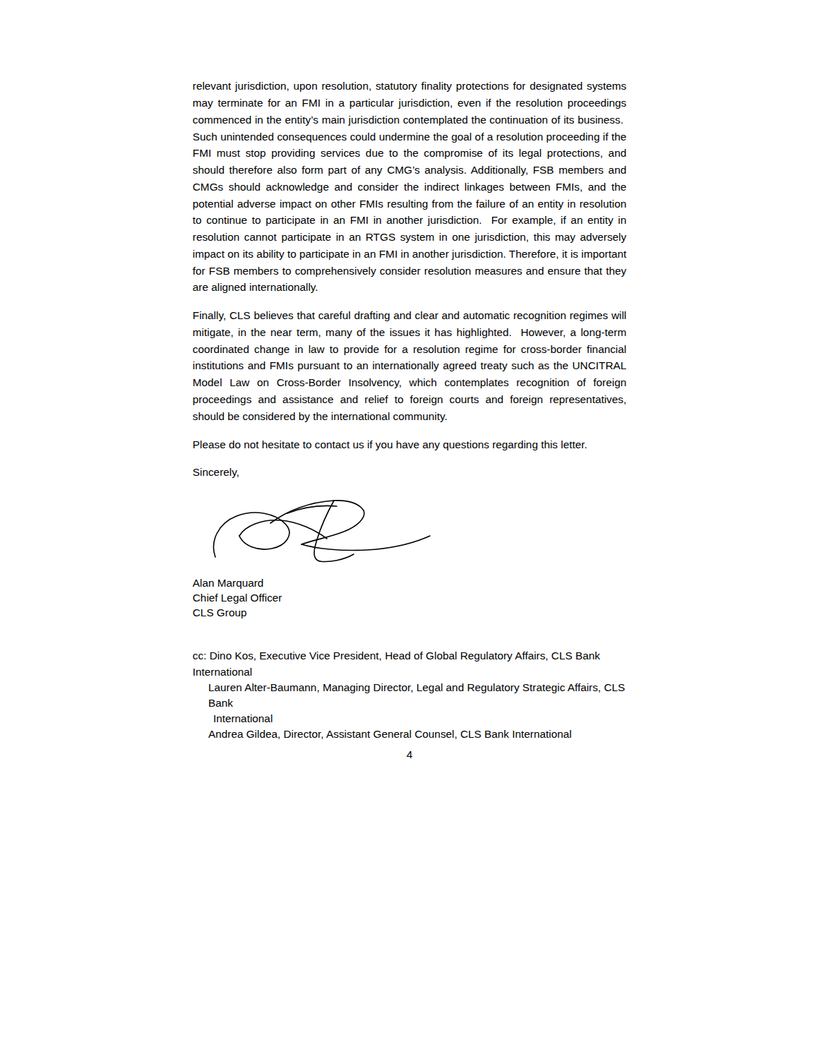relevant jurisdiction, upon resolution, statutory finality protections for designated systems may terminate for an FMI in a particular jurisdiction, even if the resolution proceedings commenced in the entity’s main jurisdiction contemplated the continuation of its business. Such unintended consequences could undermine the goal of a resolution proceeding if the FMI must stop providing services due to the compromise of its legal protections, and should therefore also form part of any CMG’s analysis. Additionally, FSB members and CMGs should acknowledge and consider the indirect linkages between FMIs, and the potential adverse impact on other FMIs resulting from the failure of an entity in resolution to continue to participate in an FMI in another jurisdiction. For example, if an entity in resolution cannot participate in an RTGS system in one jurisdiction, this may adversely impact on its ability to participate in an FMI in another jurisdiction. Therefore, it is important for FSB members to comprehensively consider resolution measures and ensure that they are aligned internationally.
Finally, CLS believes that careful drafting and clear and automatic recognition regimes will mitigate, in the near term, many of the issues it has highlighted. However, a long-term coordinated change in law to provide for a resolution regime for cross-border financial institutions and FMIs pursuant to an internationally agreed treaty such as the UNCITRAL Model Law on Cross-Border Insolvency, which contemplates recognition of foreign proceedings and assistance and relief to foreign courts and foreign representatives, should be considered by the international community.
Please do not hesitate to contact us if you have any questions regarding this letter.
Sincerely,
Alan Marquard
Chief Legal Officer
CLS Group
cc: Dino Kos, Executive Vice President, Head of Global Regulatory Affairs, CLS Bank International Lauren Alter-Baumann, Managing Director, Legal and Regulatory Strategic Affairs, CLS Bank International Andrea Gildea, Director, Assistant General Counsel, CLS Bank International
4